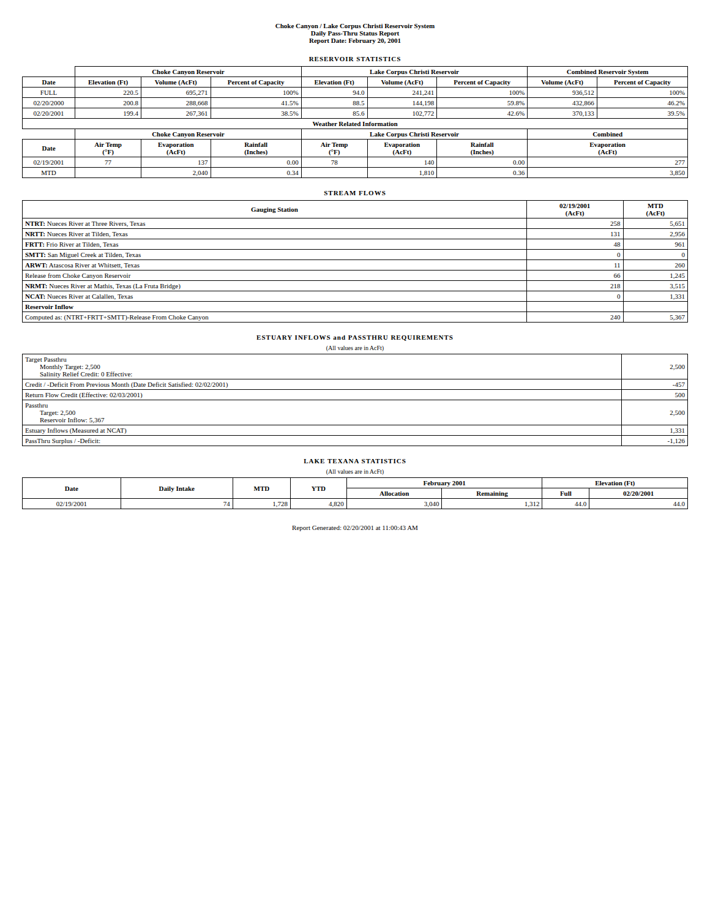Choke Canyon / Lake Corpus Christi Reservoir System
Daily Pass-Thru Status Report
Report Date: February 20, 2001
RESERVOIR STATISTICS
| | Choke Canyon Reservoir | Lake Corpus Christi Reservoir | Combined Reservoir System |
| --- | --- | --- | --- |
| Date | Elevation (Ft) | Volume (AcFt) | Percent of Capacity | Elevation (Ft) | Volume (AcFt) | Percent of Capacity | Volume (AcFt) | Percent of Capacity |
| FULL | 220.5 | 695,271 | 100% | 94.0 | 241,241 | 100% | 936,512 | 100% |
| 02/20/2000 | 200.8 | 288,668 | 41.5% | 88.5 | 144,198 | 59.8% | 432,866 | 46.2% |
| 02/20/2001 | 199.4 | 267,361 | 38.5% | 85.6 | 102,772 | 42.6% | 370,133 | 39.5% |
| Weather Related Information |
| | Choke Canyon Reservoir | Lake Corpus Christi Reservoir | Combined |
| Date | Air Temp (°F) | Evaporation (AcFt) | Rainfall (Inches) | Air Temp (°F) | Evaporation (AcFt) | Rainfall (Inches) | Evaporation (AcFt) |
| 02/19/2001 | 77 | 137 | 0.00 | 78 | 140 | 0.00 | 277 |
| MTD | | 2,040 | 0.34 | | 1,810 | 0.36 | 3,850 |
STREAM FLOWS
| Gauging Station | 02/19/2001 (AcFt) | MTD (AcFt) |
| --- | --- | --- |
| NTRT: Nueces River at Three Rivers, Texas | 258 | 5,651 |
| NRTT: Nueces River at Tilden, Texas | 131 | 2,956 |
| FRTT: Frio River at Tilden, Texas | 48 | 961 |
| SMTT: San Miguel Creek at Tilden, Texas | 0 | 0 |
| ARWT: Atascosa River at Whitsett, Texas | 11 | 260 |
| Release from Choke Canyon Reservoir | 66 | 1,245 |
| NRMT: Nueces River at Mathis, Texas (La Fruta Bridge) | 218 | 3,515 |
| NCAT: Nueces River at Calallen, Texas | 0 | 1,331 |
| Reservoir Inflow | | |
| Computed as: (NTRT+FRTT+SMTT)-Release From Choke Canyon | 240 | 5,367 |
ESTUARY INFLOWS and PASSTHRU REQUIREMENTS
(All values are in AcFt)
| Target Passthru Monthly Target: 2,500 Salinity Relief Credit: 0 Effective: | 2,500 |
| Credit / -Deficit From Previous Month (Date Deficit Satisfied: 02/02/2001) | -457 |
| Return Flow Credit (Effective: 02/03/2001) | 500 |
| Passthru Target: 2,500 Reservoir Inflow: 5,367 | 2,500 |
| Estuary Inflows (Measured at NCAT) | 1,331 |
| PassThru Surplus / -Deficit: | -1,126 |
LAKE TEXANA STATISTICS
(All values are in AcFt)
| Date | Daily Intake | MTD | YTD | February 2001 | Elevation (Ft) |
| --- | --- | --- | --- | --- | --- |
| Allocation | Remaining | Full | 02/20/2001 |
| 02/19/2001 | 74 | 1,728 | 4,820 | 3,040 | 1,312 | 44.0 | 44.0 |
Report Generated: 02/20/2001 at 11:00:43 AM